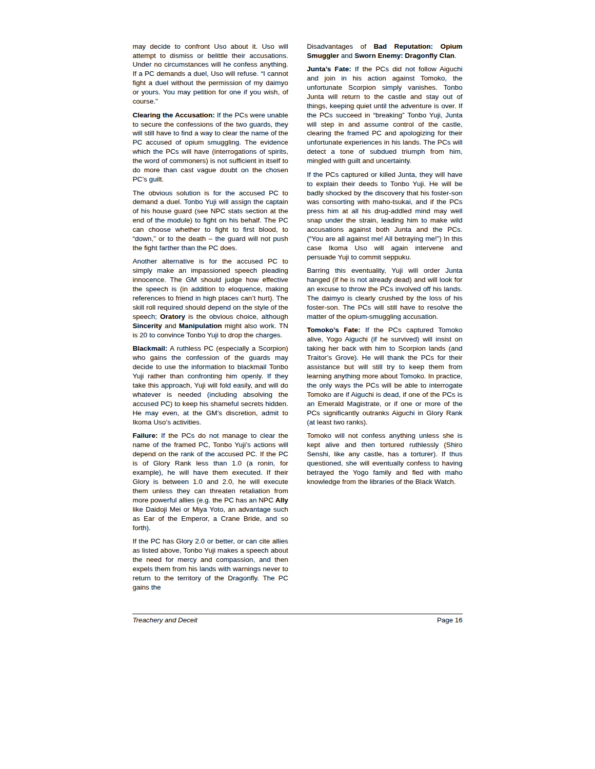may decide to confront Uso about it. Uso will attempt to dismiss or belittle their accusations. Under no circumstances will he confess anything. If a PC demands a duel, Uso will refuse. “I cannot fight a duel without the permission of my daimyo or yours. You may petition for one if you wish, of course.”
Clearing the Accusation: If the PCs were unable to secure the confessions of the two guards, they will still have to find a way to clear the name of the PC accused of opium smuggling. The evidence which the PCs will have (interrogations of spirits, the word of commoners) is not sufficient in itself to do more than cast vague doubt on the chosen PC’s guilt.
The obvious solution is for the accused PC to demand a duel. Tonbo Yuji will assign the captain of his house guard (see NPC stats section at the end of the module) to fight on his behalf. The PC can choose whether to fight to first blood, to “down,” or to the death – the guard will not push the fight farther than the PC does.
Another alternative is for the accused PC to simply make an impassioned speech pleading innocence. The GM should judge how effective the speech is (in addition to eloquence, making references to friend in high places can’t hurt). The skill roll required should depend on the style of the speech; Oratory is the obvious choice, although Sincerity and Manipulation might also work. TN is 20 to convince Tonbo Yuji to drop the charges.
Blackmail: A ruthless PC (especially a Scorpion) who gains the confession of the guards may decide to use the information to blackmail Tonbo Yuji rather than confronting him openly. If they take this approach, Yuji will fold easily, and will do whatever is needed (including absolving the accused PC) to keep his shameful secrets hidden. He may even, at the GM’s discretion, admit to Ikoma Uso’s activities.
Failure: If the PCs do not manage to clear the name of the framed PC, Tonbo Yuji’s actions will depend on the rank of the accused PC. If the PC is of Glory Rank less than 1.0 (a ronin, for example), he will have them executed. If their Glory is between 1.0 and 2.0, he will execute them unless they can threaten retaliation from more powerful allies (e.g. the PC has an NPC Ally like Daidoji Mei or Miya Yoto, an advantage such as Ear of the Emperor, a Crane Bride, and so forth).
If the PC has Glory 2.0 or better, or can cite allies as listed above, Tonbo Yuji makes a speech about the need for mercy and compassion, and then expels them from his lands with warnings never to return to the territory of the Dragonfly. The PC gains the
Disadvantages of Bad Reputation: Opium Smuggler and Sworn Enemy: Dragonfly Clan.
Junta’s Fate: If the PCs did not follow Aiguchi and join in his action against Tomoko, the unfortunate Scorpion simply vanishes. Tonbo Junta will return to the castle and stay out of things, keeping quiet until the adventure is over. If the PCs succeed in “breaking” Tonbo Yuji, Junta will step in and assume control of the castle, clearing the framed PC and apologizing for their unfortunate experiences in his lands. The PCs will detect a tone of subdued triumph from him, mingled with guilt and uncertainty.
If the PCs captured or killed Junta, they will have to explain their deeds to Tonbo Yuji. He will be badly shocked by the discovery that his foster-son was consorting with maho-tsukai, and if the PCs press him at all his drug-addled mind may well snap under the strain, leading him to make wild accusations against both Junta and the PCs. (“You are all against me! All betraying me!”) In this case Ikoma Uso will again intervene and persuade Yuji to commit seppuku.
Barring this eventuality, Yuji will order Junta hanged (if he is not already dead) and will look for an excuse to throw the PCs involved off his lands. The daimyo is clearly crushed by the loss of his foster-son. The PCs will still have to resolve the matter of the opium-smuggling accusation.
Tomoko’s Fate: If the PCs captured Tomoko alive, Yogo Aiguchi (if he survived) will insist on taking her back with him to Scorpion lands (and Traitor’s Grove). He will thank the PCs for their assistance but will still try to keep them from learning anything more about Tomoko. In practice, the only ways the PCs will be able to interrogate Tomoko are if Aiguchi is dead, if one of the PCs is an Emerald Magistrate, or if one or more of the PCs significantly outranks Aiguchi in Glory Rank (at least two ranks).
Tomoko will not confess anything unless she is kept alive and then tortured ruthlessly (Shiro Senshi, like any castle, has a torturer). If thus questioned, she will eventually confess to having betrayed the Yogo family and fled with maho knowledge from the libraries of the Black Watch.
Treachery and Deceit Page 16